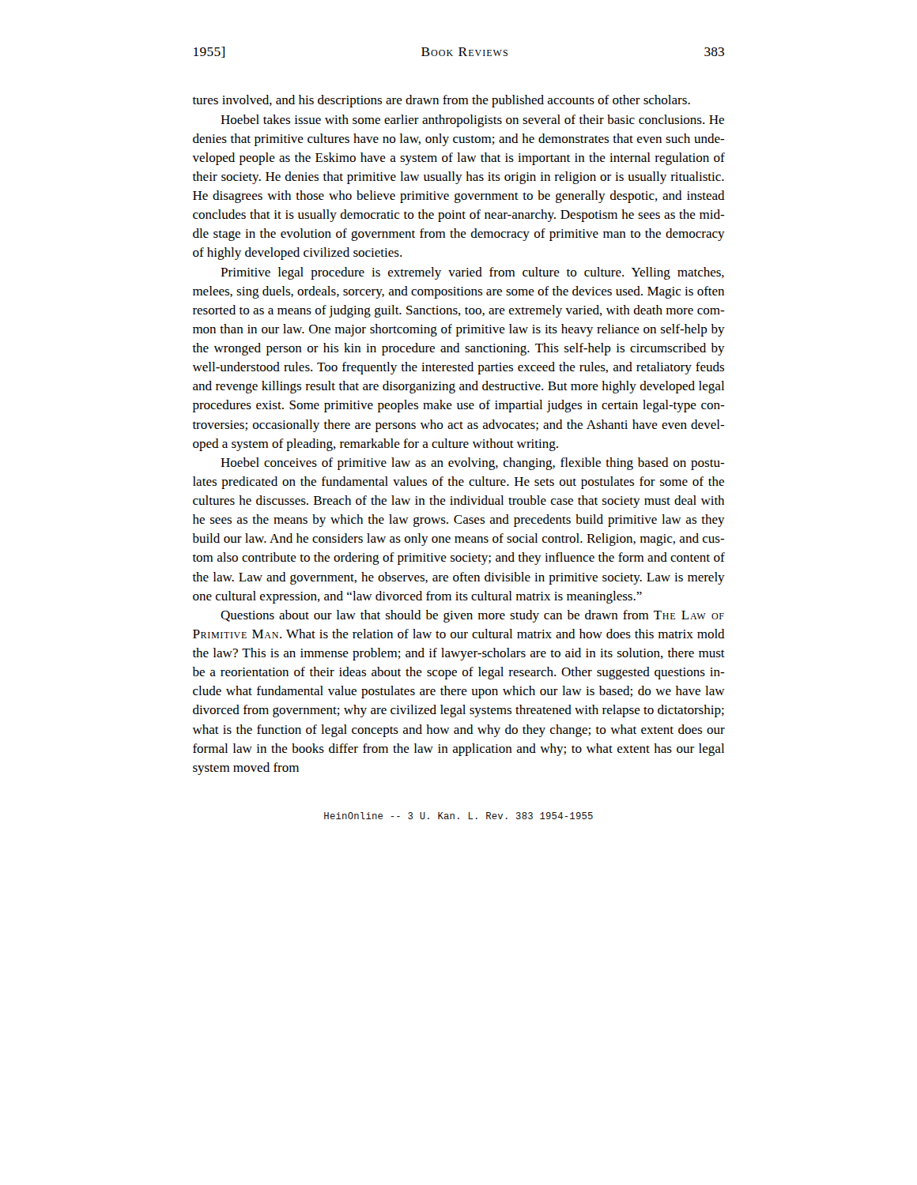1955] Book Reviews 383
tures involved, and his descriptions are drawn from the published accounts of other scholars.
Hoebel takes issue with some earlier anthropoligists on several of their basic conclusions. He denies that primitive cultures have no law, only custom; and he demonstrates that even such undeveloped people as the Eskimo have a system of law that is important in the internal regulation of their society. He denies that primitive law usually has its origin in religion or is usually ritualistic. He disagrees with those who believe primitive government to be generally despotic, and instead concludes that it is usually democratic to the point of near-anarchy. Despotism he sees as the middle stage in the evolution of government from the democracy of primitive man to the democracy of highly developed civilized societies.
Primitive legal procedure is extremely varied from culture to culture. Yelling matches, melees, sing duels, ordeals, sorcery, and compositions are some of the devices used. Magic is often resorted to as a means of judging guilt. Sanctions, too, are extremely varied, with death more common than in our law. One major shortcoming of primitive law is its heavy reliance on self-help by the wronged person or his kin in procedure and sanctioning. This self-help is circumscribed by well-understood rules. Too frequently the interested parties exceed the rules, and retaliatory feuds and revenge killings result that are disorganizing and destructive. But more highly developed legal procedures exist. Some primitive peoples make use of impartial judges in certain legal-type controversies; occasionally there are persons who act as advocates; and the Ashanti have even developed a system of pleading, remarkable for a culture without writing.
Hoebel conceives of primitive law as an evolving, changing, flexible thing based on postulates predicated on the fundamental values of the culture. He sets out postulates for some of the cultures he discusses. Breach of the law in the individual trouble case that society must deal with he sees as the means by which the law grows. Cases and precedents build primitive law as they build our law. And he considers law as only one means of social control. Religion, magic, and custom also contribute to the ordering of primitive society; and they influence the form and content of the law. Law and government, he observes, are often divisible in primitive society. Law is merely one cultural expression, and “law divorced from its cultural matrix is meaningless.”
Questions about our law that should be given more study can be drawn from The Law of Primitive Man. What is the relation of law to our cultural matrix and how does this matrix mold the law? This is an immense problem; and if lawyer-scholars are to aid in its solution, there must be a reorientation of their ideas about the scope of legal research. Other suggested questions include what fundamental value postulates are there upon which our law is based; do we have law divorced from government; why are civilized legal systems threatened with relapse to dictatorship; what is the function of legal concepts and how and why do they change; to what extent does our formal law in the books differ from the law in application and why; to what extent has our legal system moved from
HeinOnline -- 3 U. Kan. L. Rev. 383 1954-1955